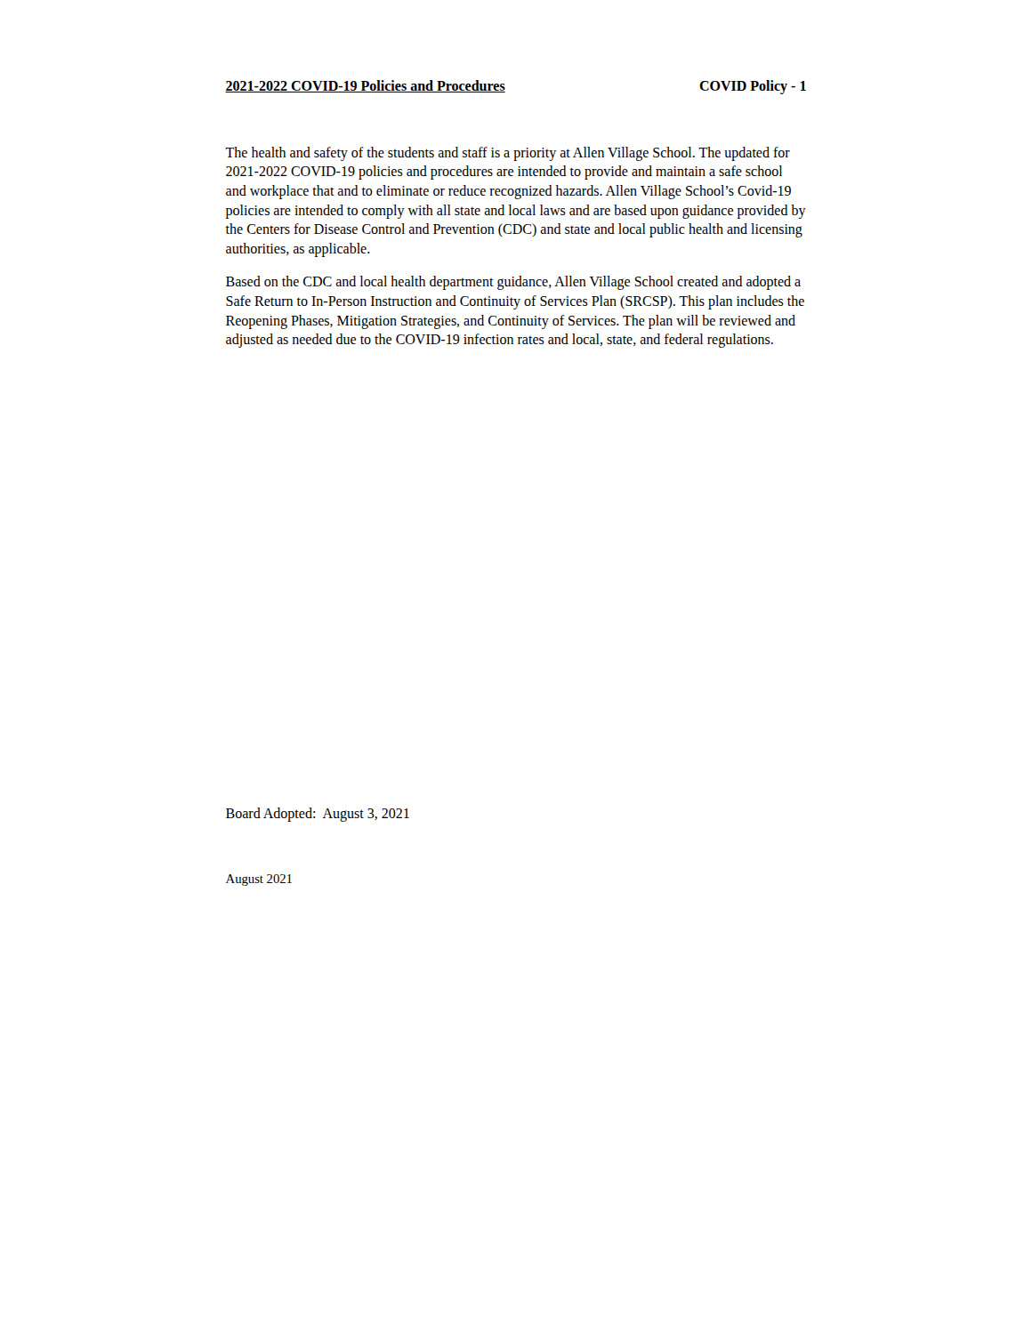2021-2022 COVID-19 Policies and Procedures COVID Policy - 1
The health and safety of the students and staff is a priority at Allen Village School. The updated for 2021-2022 COVID-19 policies and procedures are intended to provide and maintain a safe school and workplace that and to eliminate or reduce recognized hazards. Allen Village School’s Covid-19 policies are intended to comply with all state and local laws and are based upon guidance provided by the Centers for Disease Control and Prevention (CDC) and state and local public health and licensing authorities, as applicable.
Based on the CDC and local health department guidance, Allen Village School created and adopted a Safe Return to In-Person Instruction and Continuity of Services Plan (SRCSP). This plan includes the Reopening Phases, Mitigation Strategies, and Continuity of Services. The plan will be reviewed and adjusted as needed due to the COVID-19 infection rates and local, state, and federal regulations.
Board Adopted: August 3, 2021
August 2021